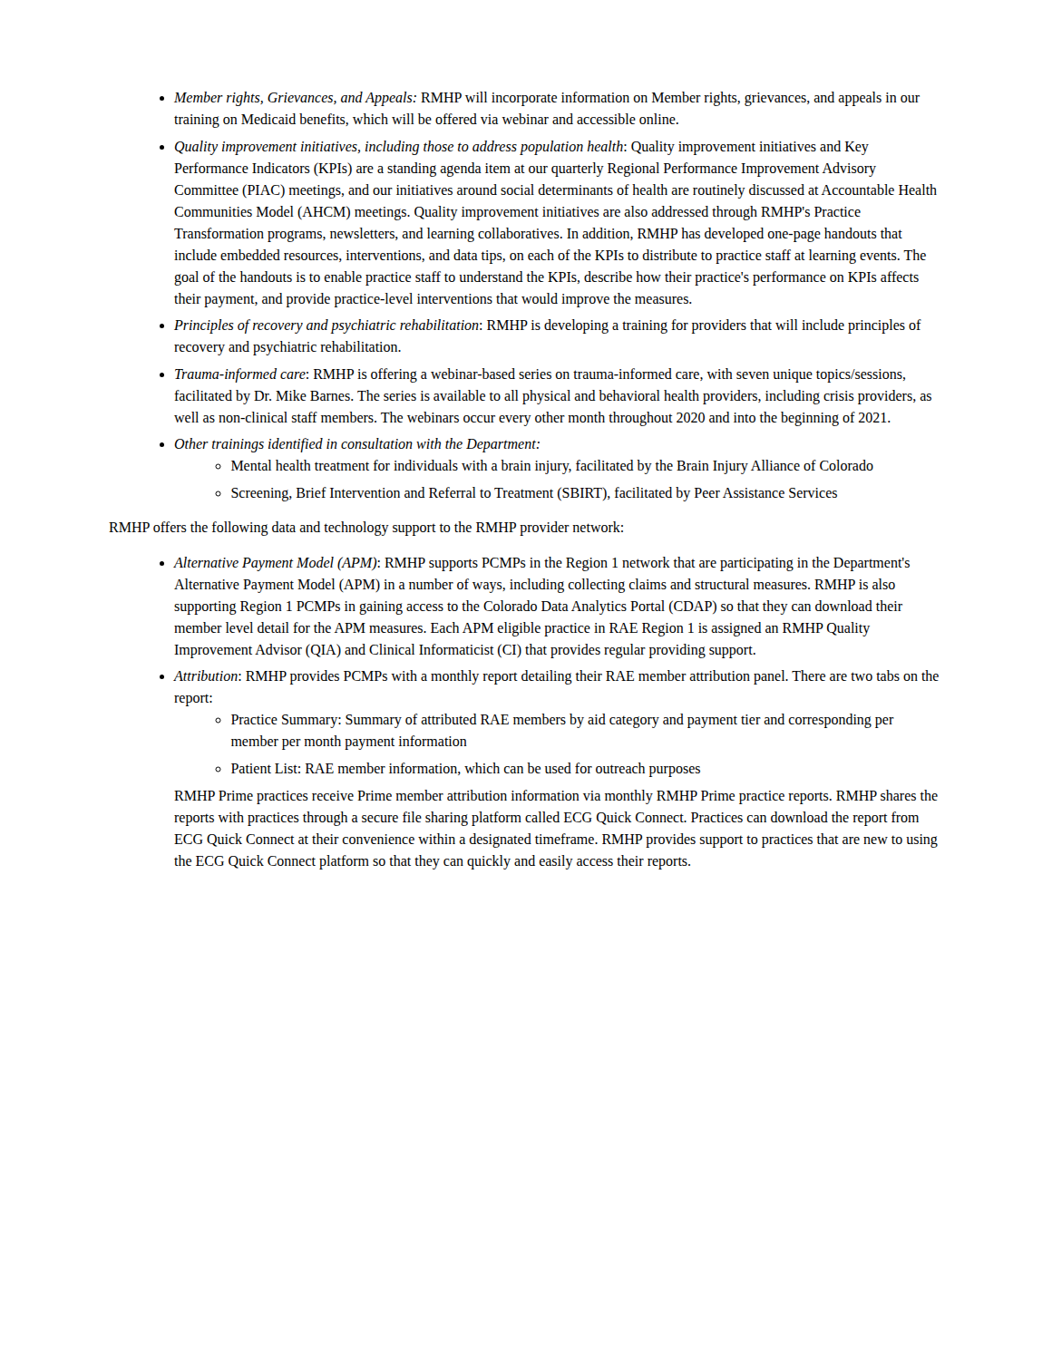Member rights, Grievances, and Appeals: RMHP will incorporate information on Member rights, grievances, and appeals in our training on Medicaid benefits, which will be offered via webinar and accessible online.
Quality improvement initiatives, including those to address population health: Quality improvement initiatives and Key Performance Indicators (KPIs) are a standing agenda item at our quarterly Regional Performance Improvement Advisory Committee (PIAC) meetings, and our initiatives around social determinants of health are routinely discussed at Accountable Health Communities Model (AHCM) meetings. Quality improvement initiatives are also addressed through RMHP's Practice Transformation programs, newsletters, and learning collaboratives. In addition, RMHP has developed one-page handouts that include embedded resources, interventions, and data tips, on each of the KPIs to distribute to practice staff at learning events. The goal of the handouts is to enable practice staff to understand the KPIs, describe how their practice's performance on KPIs affects their payment, and provide practice-level interventions that would improve the measures.
Principles of recovery and psychiatric rehabilitation: RMHP is developing a training for providers that will include principles of recovery and psychiatric rehabilitation.
Trauma-informed care: RMHP is offering a webinar-based series on trauma-informed care, with seven unique topics/sessions, facilitated by Dr. Mike Barnes. The series is available to all physical and behavioral health providers, including crisis providers, as well as non-clinical staff members. The webinars occur every other month throughout 2020 and into the beginning of 2021.
Other trainings identified in consultation with the Department:
Mental health treatment for individuals with a brain injury, facilitated by the Brain Injury Alliance of Colorado
Screening, Brief Intervention and Referral to Treatment (SBIRT), facilitated by Peer Assistance Services
RMHP offers the following data and technology support to the RMHP provider network:
Alternative Payment Model (APM): RMHP supports PCMPs in the Region 1 network that are participating in the Department's Alternative Payment Model (APM) in a number of ways, including collecting claims and structural measures. RMHP is also supporting Region 1 PCMPs in gaining access to the Colorado Data Analytics Portal (CDAP) so that they can download their member level detail for the APM measures. Each APM eligible practice in RAE Region 1 is assigned an RMHP Quality Improvement Advisor (QIA) and Clinical Informaticist (CI) that provides regular providing support.
Attribution: RMHP provides PCMPs with a monthly report detailing their RAE member attribution panel. There are two tabs on the report:
Practice Summary: Summary of attributed RAE members by aid category and payment tier and corresponding per member per month payment information
Patient List: RAE member information, which can be used for outreach purposes
RMHP Prime practices receive Prime member attribution information via monthly RMHP Prime practice reports. RMHP shares the reports with practices through a secure file sharing platform called ECG Quick Connect. Practices can download the report from ECG Quick Connect at their convenience within a designated timeframe. RMHP provides support to practices that are new to using the ECG Quick Connect platform so that they can quickly and easily access their reports.